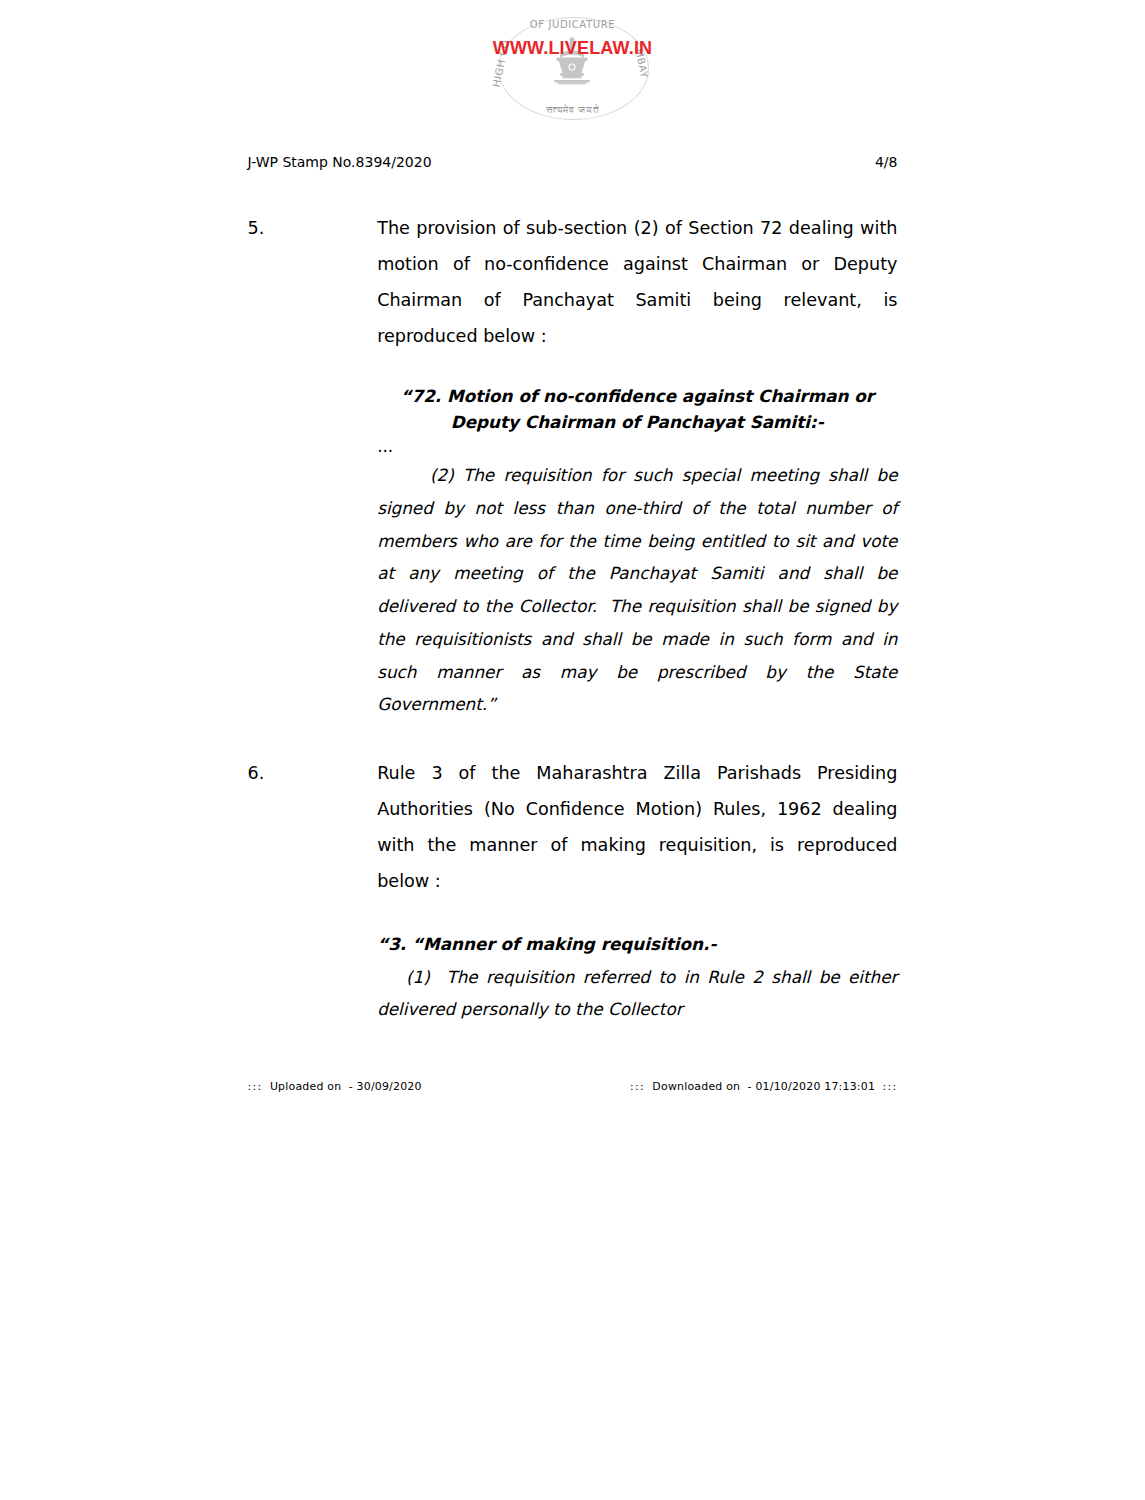OF JUDICATURE
HIGH CO
MBAY
सत्यमेव जयते
WWW.LIVELAW.IN
J-WP Stamp No.8394/2020
4/8
5.
The provision of sub-section (2) of Section 72 dealing with motion of no-confidence against Chairman or Deputy Chairman of Panchayat Samiti being relevant, is reproduced below :
“72. Motion of no-confidence against Chairman or Deputy Chairman of Panchayat Samiti:- ... (2) The requisition for such special meeting shall be signed by not less than one-third of the total number of members who are for the time being entitled to sit and vote at any meeting of the Panchayat Samiti and shall be delivered to the Collector. The requisition shall be signed by the requisitionists and shall be made in such form and in such manner as may be prescribed by the State Government.”
6.
Rule 3 of the Maharashtra Zilla Parishads Presiding Authorities (No Confidence Motion) Rules, 1962 dealing with the manner of making requisition, is reproduced below :
“3. “Manner of making requisition.- (1) The requisition referred to in Rule 2 shall be either delivered personally to the Collector
::: Uploaded on - 30/09/2020
::: Downloaded on - 01/10/2020 17:13:01 :::